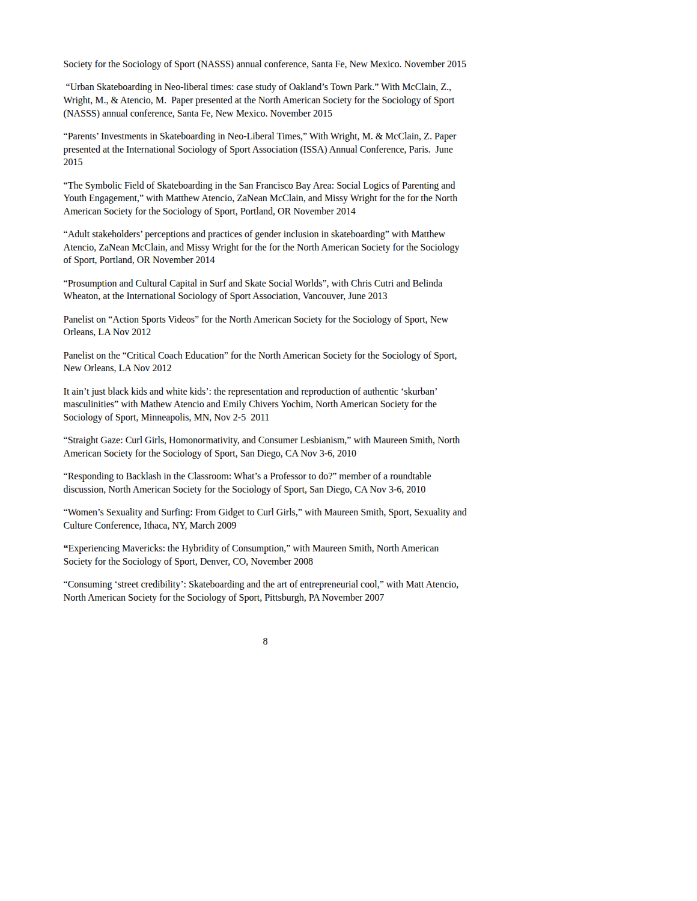Society for the Sociology of Sport (NASSS) annual conference, Santa Fe, New Mexico. November 2015
“Urban Skateboarding in Neo-liberal times: case study of Oakland’s Town Park.” With McClain, Z., Wright, M., & Atencio, M. Paper presented at the North American Society for the Sociology of Sport (NASSS) annual conference, Santa Fe, New Mexico. November 2015
“Parents’ Investments in Skateboarding in Neo-Liberal Times,” With Wright, M. & McClain, Z. Paper presented at the International Sociology of Sport Association (ISSA) Annual Conference, Paris. June 2015
“The Symbolic Field of Skateboarding in the San Francisco Bay Area: Social Logics of Parenting and Youth Engagement,” with Matthew Atencio, ZaNean McClain, and Missy Wright for the for the North American Society for the Sociology of Sport, Portland, OR November 2014
“Adult stakeholders’ perceptions and practices of gender inclusion in skateboarding” with Matthew Atencio, ZaNean McClain, and Missy Wright for the for the North American Society for the Sociology of Sport, Portland, OR November 2014
“Prosumption and Cultural Capital in Surf and Skate Social Worlds”, with Chris Cutri and Belinda Wheaton, at the International Sociology of Sport Association, Vancouver, June 2013
Panelist on “Action Sports Videos” for the North American Society for the Sociology of Sport, New Orleans, LA Nov 2012
Panelist on the “Critical Coach Education” for the North American Society for the Sociology of Sport, New Orleans, LA Nov 2012
It ain’t just black kids and white kids’: the representation and reproduction of authentic ‘skurban’ masculinities” with Mathew Atencio and Emily Chivers Yochim, North American Society for the Sociology of Sport, Minneapolis, MN, Nov 2-5 2011
“Straight Gaze: Curl Girls, Homonormativity, and Consumer Lesbianism,” with Maureen Smith, North American Society for the Sociology of Sport, San Diego, CA Nov 3-6, 2010
“Responding to Backlash in the Classroom: What’s a Professor to do?” member of a roundtable discussion, North American Society for the Sociology of Sport, San Diego, CA Nov 3-6, 2010
“Women’s Sexuality and Surfing: From Gidget to Curl Girls,” with Maureen Smith, Sport, Sexuality and Culture Conference, Ithaca, NY, March 2009
“Experiencing Mavericks: the Hybridity of Consumption,” with Maureen Smith, North American Society for the Sociology of Sport, Denver, CO, November 2008
“Consuming ‘street credibility’: Skateboarding and the art of entrepreneurial cool,” with Matt Atencio, North American Society for the Sociology of Sport, Pittsburgh, PA November 2007
8